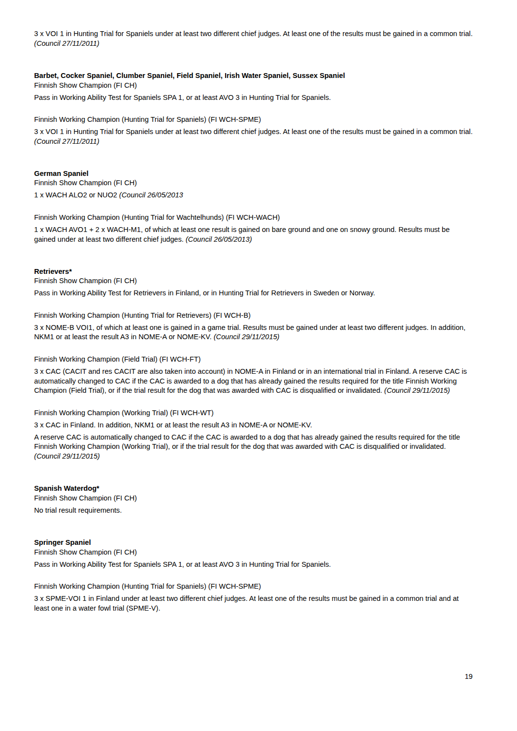3 x VOI 1 in Hunting Trial for Spaniels under at least two different chief judges. At least one of the results must be gained in a common trial. (Council 27/11/2011)
Barbet, Cocker Spaniel, Clumber Spaniel, Field Spaniel, Irish Water Spaniel, Sussex Spaniel
Finnish Show Champion (FI CH)
Pass in Working Ability Test for Spaniels SPA 1, or at least AVO 3 in Hunting Trial for Spaniels.
Finnish Working Champion (Hunting Trial for Spaniels) (FI WCH-SPME)
3 x VOI 1 in Hunting Trial for Spaniels under at least two different chief judges. At least one of the results must be gained in a common trial. (Council 27/11/2011)
German Spaniel
Finnish Show Champion (FI CH)
1 x WACH ALO2 or NUO2 (Council 26/05/2013
Finnish Working Champion (Hunting Trial for Wachtelhunds) (FI WCH-WACH)
1 x WACH AVO1 + 2 x WACH-M1, of which at least one result is gained on bare ground and one on snowy ground. Results must be gained under at least two different chief judges. (Council 26/05/2013)
Retrievers*
Finnish Show Champion (FI CH)
Pass in Working Ability Test for Retrievers in Finland, or in Hunting Trial for Retrievers in Sweden or Norway.
Finnish Working Champion (Hunting Trial for Retrievers) (FI WCH-B)
3 x NOME-B VOI1, of which at least one is gained in a game trial. Results must be gained under at least two different judges. In addition, NKM1 or at least the result A3 in NOME-A or NOME-KV. (Council 29/11/2015)
Finnish Working Champion (Field Trial) (FI WCH-FT)
3 x CAC (CACIT and res CACIT are also taken into account) in NOME-A in Finland or in an international trial in Finland. A reserve CAC is automatically changed to CAC if the CAC is awarded to a dog that has already gained the results required for the title Finnish Working Champion (Field Trial), or if the trial result for the dog that was awarded with CAC is disqualified or invalidated. (Council 29/11/2015)
Finnish Working Champion (Working Trial) (FI WCH-WT)
3 x CAC in Finland. In addition, NKM1 or at least the result A3 in NOME-A or NOME-KV.
A reserve CAC is automatically changed to CAC if the CAC is awarded to a dog that has already gained the results required for the title Finnish Working Champion (Working Trial), or if the trial result for the dog that was awarded with CAC is disqualified or invalidated. (Council 29/11/2015)
Spanish Waterdog*
Finnish Show Champion (FI CH)
No trial result requirements.
Springer Spaniel
Finnish Show Champion (FI CH)
Pass in Working Ability Test for Spaniels SPA 1, or at least AVO 3 in Hunting Trial for Spaniels.
Finnish Working Champion (Hunting Trial for Spaniels) (FI WCH-SPME)
3 x SPME-VOI 1 in Finland under at least two different chief judges. At least one of the results must be gained in a common trial and at least one in a water fowl trial (SPME-V).
19